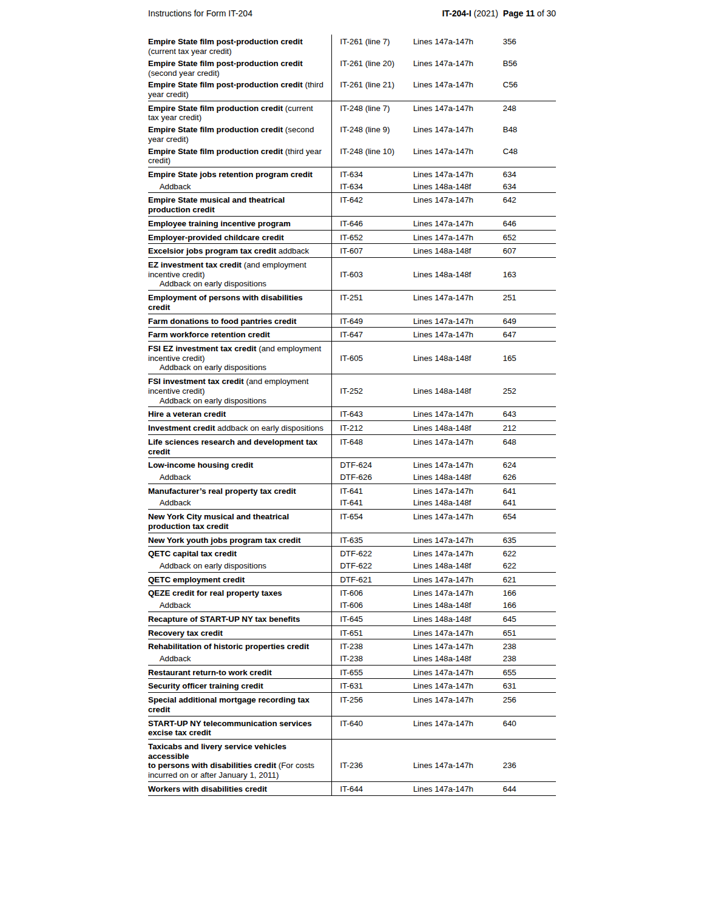Instructions for Form IT-204
IT-204-I (2021) Page 11 of 30
| Empire State film post-production credit (current tax year credit) | IT-261 (line 7) | Lines 147a-147h | 356 |
| Empire State film post-production credit (second year credit) | IT-261 (line 20) | Lines 147a-147h | B56 |
| Empire State film post-production credit (third year credit) | IT-261 (line 21) | Lines 147a-147h | C56 |
| Empire State film production credit (current tax year credit) | IT-248 (line 7) | Lines 147a-147h | 248 |
| Empire State film production credit (second year credit) | IT-248 (line 9) | Lines 147a-147h | B48 |
| Empire State film production credit (third year credit) | IT-248 (line 10) | Lines 147a-147h | C48 |
| Empire State jobs retention program credit | IT-634 | Lines 147a-147h | 634 |
| Addback | IT-634 | Lines 148a-148f | 634 |
| Empire State musical and theatrical production credit | IT-642 | Lines 147a-147h | 642 |
| Employee training incentive program | IT-646 | Lines 147a-147h | 646 |
| Employer-provided childcare credit | IT-652 | Lines 147a-147h | 652 |
| Excelsior jobs program tax credit addback | IT-607 | Lines 148a-148f | 607 |
| EZ investment tax credit (and employment incentive credit) Addback on early dispositions | IT-603 | Lines 148a-148f | 163 |
| Employment of persons with disabilities credit | IT-251 | Lines 147a-147h | 251 |
| Farm donations to food pantries credit | IT-649 | Lines 147a-147h | 649 |
| Farm workforce retention credit | IT-647 | Lines 147a-147h | 647 |
| FSI EZ investment tax credit (and employment incentive credit) Addback on early dispositions | IT-605 | Lines 148a-148f | 165 |
| FSI investment tax credit (and employment incentive credit) Addback on early dispositions | IT-252 | Lines 148a-148f | 252 |
| Hire a veteran credit | IT-643 | Lines 147a-147h | 643 |
| Investment credit addback on early dispositions | IT-212 | Lines 148a-148f | 212 |
| Life sciences research and development tax credit | IT-648 | Lines 147a-147h | 648 |
| Low-income housing credit | DTF-624 | Lines 147a-147h | 624 |
| Addback | DTF-626 | Lines 148a-148f | 626 |
| Manufacturer’s real property tax credit | IT-641 | Lines 147a-147h | 641 |
| Addback | IT-641 | Lines 148a-148f | 641 |
| New York City musical and theatrical production tax credit | IT-654 | Lines 147a-147h | 654 |
| New York youth jobs program tax credit | IT-635 | Lines 147a-147h | 635 |
| QETC capital tax credit | DTF-622 | Lines 147a-147h | 622 |
| Addback on early dispositions | DTF-622 | Lines 148a-148f | 622 |
| QETC employment credit | DTF-621 | Lines 147a-147h | 621 |
| QEZE credit for real property taxes | IT-606 | Lines 147a-147h | 166 |
| Addback | IT-606 | Lines 148a-148f | 166 |
| Recapture of START-UP NY tax benefits | IT-645 | Lines 148a-148f | 645 |
| Recovery tax credit | IT-651 | Lines 147a-147h | 651 |
| Rehabilitation of historic properties credit | IT-238 | Lines 147a-147h | 238 |
| Addback | IT-238 | Lines 148a-148f | 238 |
| Restaurant return-to work credit | IT-655 | Lines 147a-147h | 655 |
| Security officer training credit | IT-631 | Lines 147a-147h | 631 |
| Special additional mortgage recording tax credit | IT-256 | Lines 147a-147h | 256 |
| START-UP NY telecommunication services excise tax credit | IT-640 | Lines 147a-147h | 640 |
| Taxicabs and livery service vehicles accessible to persons with disabilities credit (For costs incurred on or after January 1, 2011) | IT-236 | Lines 147a-147h | 236 |
| Workers with disabilities credit | IT-644 | Lines 147a-147h | 644 |